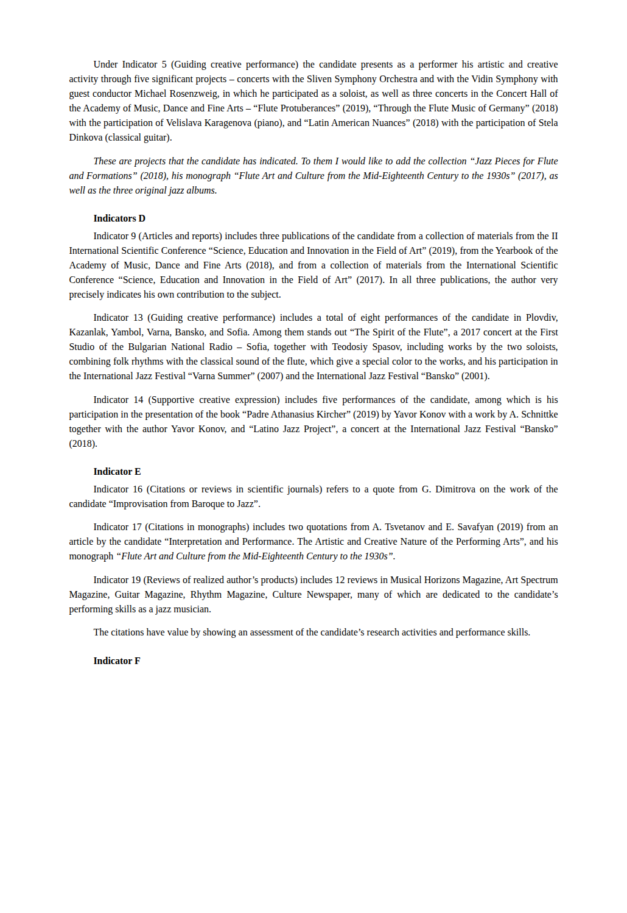Under Indicator 5 (Guiding creative performance) the candidate presents as a performer his artistic and creative activity through five significant projects – concerts with the Sliven Symphony Orchestra and with the Vidin Symphony with guest conductor Michael Rosenzweig, in which he participated as a soloist, as well as three concerts in the Concert Hall of the Academy of Music, Dance and Fine Arts – “Flute Protuberances” (2019), “Through the Flute Music of Germany” (2018) with the participation of Velislava Karagenova (piano), and “Latin American Nuances” (2018) with the participation of Stela Dinkova (classical guitar).
These are projects that the candidate has indicated. To them I would like to add the collection “Jazz Pieces for Flute and Formations” (2018), his monograph “Flute Art and Culture from the Mid-Eighteenth Century to the 1930s” (2017), as well as the three original jazz albums.
Indicators D
Indicator 9 (Articles and reports) includes three publications of the candidate from a collection of materials from the II International Scientific Conference “Science, Education and Innovation in the Field of Art” (2019), from the Yearbook of the Academy of Music, Dance and Fine Arts (2018), and from a collection of materials from the International Scientific Conference “Science, Education and Innovation in the Field of Art” (2017). In all three publications, the author very precisely indicates his own contribution to the subject.
Indicator 13 (Guiding creative performance) includes a total of eight performances of the candidate in Plovdiv, Kazanlak, Yambol, Varna, Bansko, and Sofia. Among them stands out “The Spirit of the Flute”, a 2017 concert at the First Studio of the Bulgarian National Radio – Sofia, together with Teodosiy Spasov, including works by the two soloists, combining folk rhythms with the classical sound of the flute, which give a special color to the works, and his participation in the International Jazz Festival “Varna Summer” (2007) and the International Jazz Festival “Bansko” (2001).
Indicator 14 (Supportive creative expression) includes five performances of the candidate, among which is his participation in the presentation of the book “Padre Athanasius Kircher” (2019) by Yavor Konov with a work by A. Schnittke together with the author Yavor Konov, and “Latino Jazz Project”, a concert at the International Jazz Festival “Bansko” (2018).
Indicator E
Indicator 16 (Citations or reviews in scientific journals) refers to a quote from G. Dimitrova on the work of the candidate “Improvisation from Baroque to Jazz”.
Indicator 17 (Citations in monographs) includes two quotations from A. Tsvetanov and E. Savafyan (2019) from an article by the candidate “Interpretation and Performance. The Artistic and Creative Nature of the Performing Arts”, and his monograph “Flute Art and Culture from the Mid-Eighteenth Century to the 1930s”.
Indicator 19 (Reviews of realized author’s products) includes 12 reviews in Musical Horizons Magazine, Art Spectrum Magazine, Guitar Magazine, Rhythm Magazine, Culture Newspaper, many of which are dedicated to the candidate’s performing skills as a jazz musician.
The citations have value by showing an assessment of the candidate’s research activities and performance skills.
Indicator F